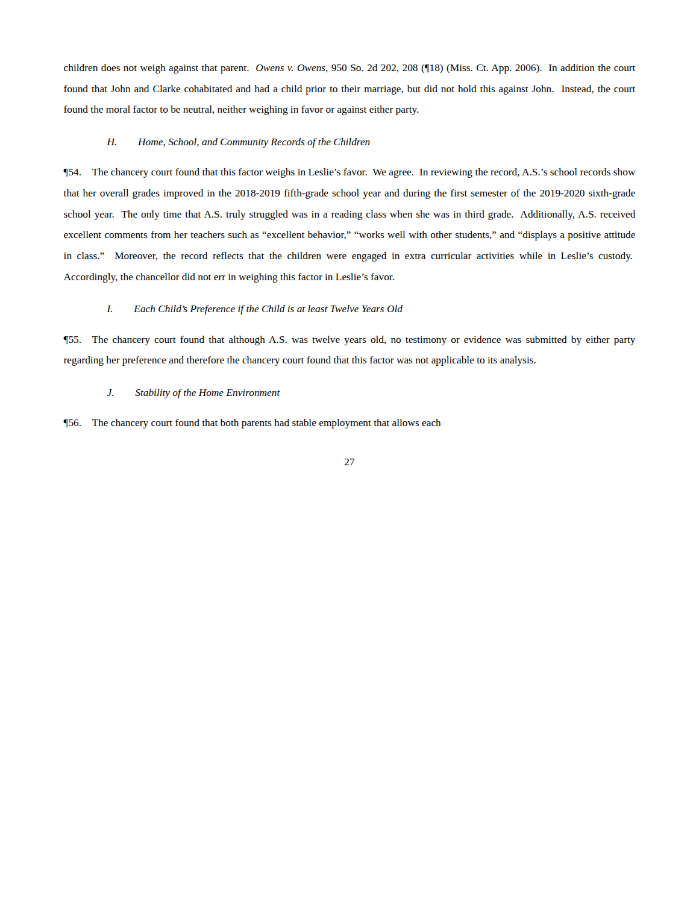children does not weigh against that parent. Owens v. Owens, 950 So. 2d 202, 208 (¶18) (Miss. Ct. App. 2006). In addition the court found that John and Clarke cohabitated and had a child prior to their marriage, but did not hold this against John. Instead, the court found the moral factor to be neutral, neither weighing in favor or against either party.
H.  Home, School, and Community Records of the Children
¶54. The chancery court found that this factor weighs in Leslie’s favor. We agree. In reviewing the record, A.S.’s school records show that her overall grades improved in the 2018-2019 fifth-grade school year and during the first semester of the 2019-2020 sixth-grade school year. The only time that A.S. truly struggled was in a reading class when she was in third grade. Additionally, A.S. received excellent comments from her teachers such as “excellent behavior,” “works well with other students,” and “displays a positive attitude in class.” Moreover, the record reflects that the children were engaged in extra curricular activities while in Leslie’s custody. Accordingly, the chancellor did not err in weighing this factor in Leslie’s favor.
I.  Each Child’s Preference if the Child is at least Twelve Years Old
¶55. The chancery court found that although A.S. was twelve years old, no testimony or evidence was submitted by either party regarding her preference and therefore the chancery court found that this factor was not applicable to its analysis.
J.  Stability of the Home Environment
¶56. The chancery court found that both parents had stable employment that allows each
27